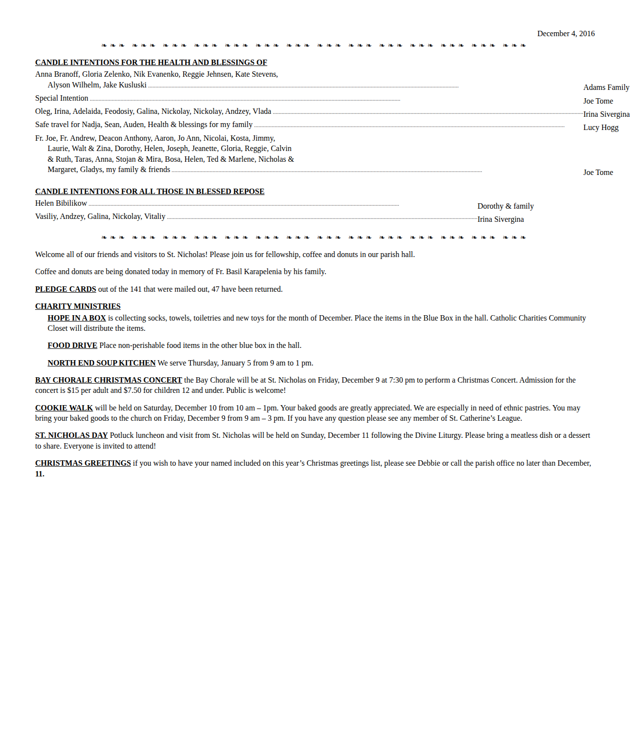December 4, 2016
❧❧❧ ❧❧❧ ❧❧❧ ❧❧❧ ❧❧❧ ❧❧❧ ❧❧❧ ❧❧❧ ❧❧❧ ❧❧❧ ❧❧❧ ❧❧❧ ❧❧❧ ❧❧❧
Candle Intentions for the Health and Blessings of
| Anna Branoff, Gloria Zelenko, Nik Evanenko, Reggie Jehnsen, Kate Stevens, | |
| Alyson Wilhelm, Jake Kusluski | Adams Family |
| Special Intention | Joe Tome |
| Oleg, Irina, Adelaida, Feodosiy, Galina, Nickolay, Nickolay, Andzey, Vlada | Irina Sivergina |
| Safe travel for Nadja, Sean, Auden, Health & blessings for my family | Lucy Hogg |
| Fr. Joe, Fr. Andrew, Deacon Anthony, Aaron, Jo Ann, Nicolai, Kosta, Jimmy, | |
| Laurie, Walt & Zina, Dorothy, Helen, Joseph, Jeanette, Gloria, Reggie, Calvin | |
| & Ruth, Taras, Anna, Stojan & Mira, Bosa, Helen, Ted & Marlene, Nicholas & | |
| Margaret, Gladys, my family & friends | Joe Tome |
Candle Intentions for All Those in Blessed Repose
| Helen Bibilikow | Dorothy & family |
| Vasiliy, Andzey, Galina, Nickolay, Vitaliy | Irina Sivergina |
❧❧❧ ❧❧❧ ❧❧❧ ❧❧❧ ❧❧❧ ❧❧❧ ❧❧❧ ❧❧❧ ❧❧❧ ❧❧❧ ❧❧❧ ❧❧❧ ❧❧❧ ❧❧❧
Welcome all of our friends and visitors to St. Nicholas! Please join us for fellowship, coffee and donuts in our parish hall.
Coffee and donuts are being donated today in memory of Fr. Basil Karapelenia by his family.
PLEDGE CARDS out of the 141 that were mailed out, 47 have been returned.
Charity Ministries
HOPE IN A BOX is collecting socks, towels, toiletries and new toys for the month of December. Place the items in the Blue Box in the hall. Catholic Charities Community Closet will distribute the items.
FOOD DRIVE Place non-perishable food items in the other blue box in the hall.
NORTH END SOUP KITCHEN We serve Thursday, January 5 from 9 am to 1 pm.
BAY CHORALE CHRISTMAS CONCERT the Bay Chorale will be at St. Nicholas on Friday, December 9 at 7:30 pm to perform a Christmas Concert. Admission for the concert is $15 per adult and $7.50 for children 12 and under. Public is welcome!
COOKIE WALK will be held on Saturday, December 10 from 10 am – 1pm. Your baked goods are greatly appreciated. We are especially in need of ethnic pastries. You may bring your baked goods to the church on Friday, December 9 from 9 am – 3 pm. If you have any question please see any member of St. Catherine’s League.
ST. NICHOLAS DAY Potluck luncheon and visit from St. Nicholas will be held on Sunday, December 11 following the Divine Liturgy. Please bring a meatless dish or a dessert to share. Everyone is invited to attend!
CHRISTMAS GREETINGS if you wish to have your named included on this year’s Christmas greetings list, please see Debbie or call the parish office no later than December, 11.